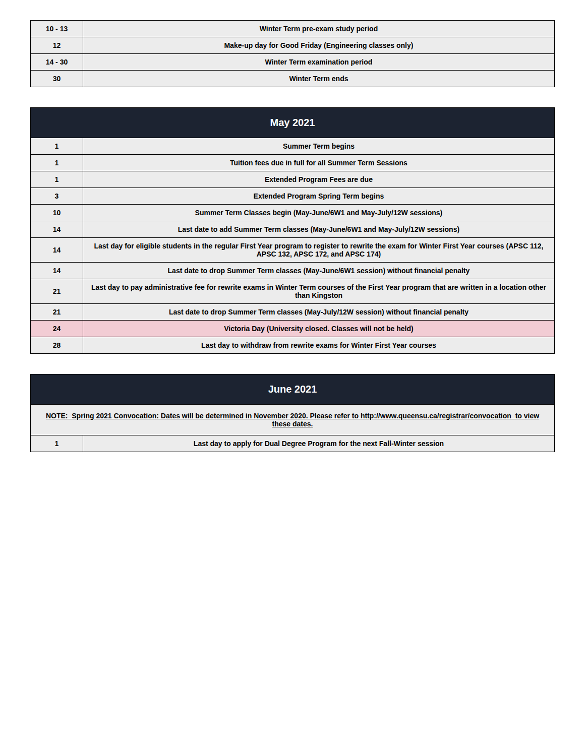| 10 - 13 | Winter Term pre-exam study period |
| 12 | Make-up day for Good Friday (Engineering classes only) |
| 14 - 30 | Winter Term examination period |
| 30 | Winter Term ends |
| May 2021 |
| --- |
| 1 | Summer Term begins |
| 1 | Tuition fees due in full for all Summer Term Sessions |
| 1 | Extended Program Fees are due |
| 3 | Extended Program Spring Term begins |
| 10 | Summer Term Classes begin (May-June/6W1 and May-July/12W sessions) |
| 14 | Last date to add Summer Term classes (May-June/6W1 and May-July/12W sessions) |
| 14 | Last day for eligible students in the regular First Year program to register to rewrite the exam for Winter First Year courses (APSC 112, APSC 132, APSC 172, and APSC 174) |
| 14 | Last date to drop Summer Term classes (May-June/6W1 session) without financial penalty |
| 21 | Last day to pay administrative fee for rewrite exams in Winter Term courses of the First Year program that are written in a location other than Kingston |
| 21 | Last date to drop Summer Term classes (May-July/12W session) without financial penalty |
| 24 | Victoria Day (University closed. Classes will not be held) |
| 28 | Last day to withdraw from rewrite exams for Winter First Year courses |
| June 2021 |
| --- |
| NOTE: Spring 2021 Convocation: Dates will be determined in November 2020. Please refer to http://www.queensu.ca/registrar/convocation to view these dates. |
| 1 | Last day to apply for Dual Degree Program for the next Fall-Winter session |